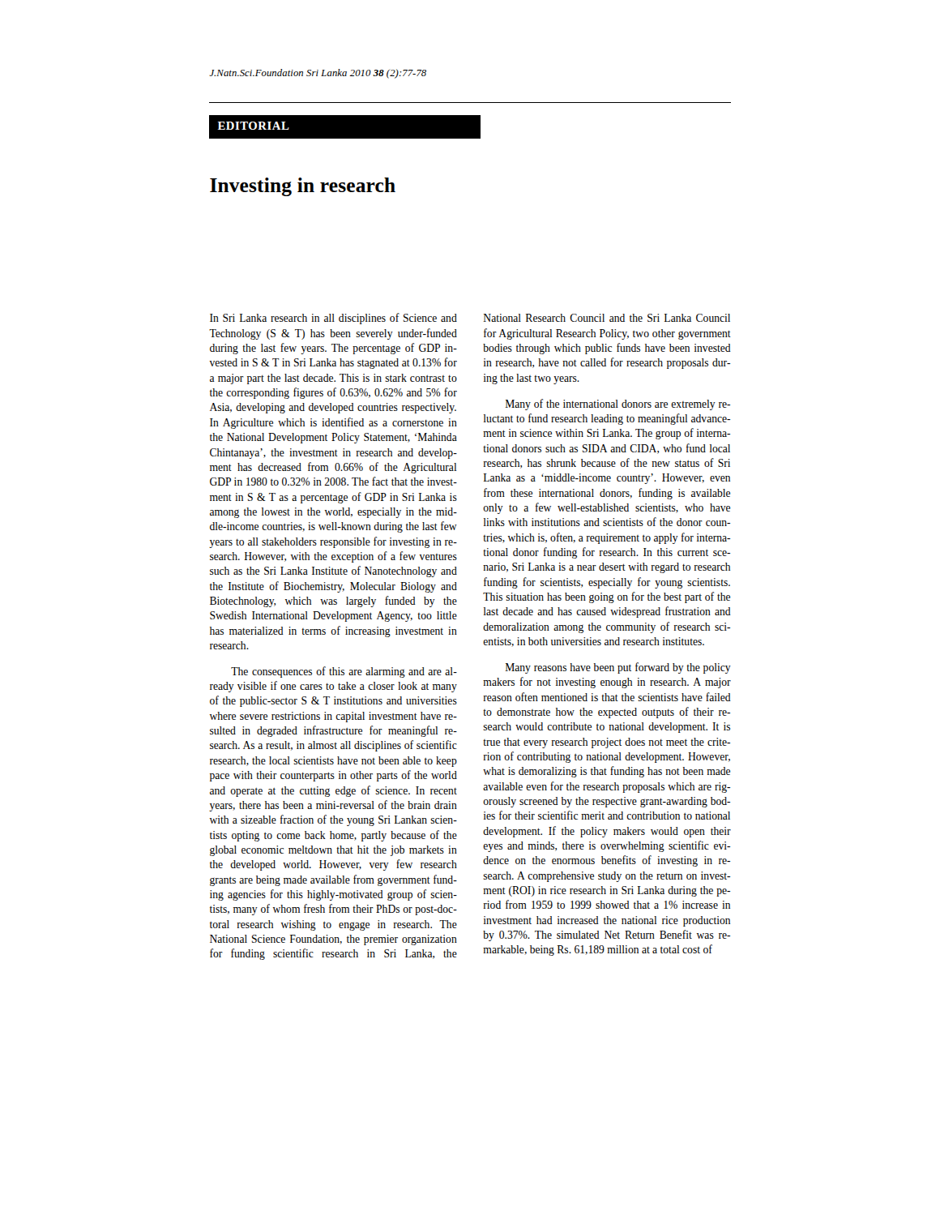J.Natn.Sci.Foundation Sri Lanka 2010 38 (2):77-78
EDITORIAL
Investing in research
In Sri Lanka research in all disciplines of Science and Technology (S & T) has been severely under-funded during the last few years. The percentage of GDP invested in S & T in Sri Lanka has stagnated at 0.13% for a major part the last decade. This is in stark contrast to the corresponding figures of 0.63%, 0.62% and 5% for Asia, developing and developed countries respectively. In Agriculture which is identified as a cornerstone in the National Development Policy Statement, ‘Mahinda Chintanaya’, the investment in research and development has decreased from 0.66% of the Agricultural GDP in 1980 to 0.32% in 2008. The fact that the investment in S & T as a percentage of GDP in Sri Lanka is among the lowest in the world, especially in the middle-income countries, is well-known during the last few years to all stakeholders responsible for investing in research. However, with the exception of a few ventures such as the Sri Lanka Institute of Nanotechnology and the Institute of Biochemistry, Molecular Biology and Biotechnology, which was largely funded by the Swedish International Development Agency, too little has materialized in terms of increasing investment in research.
The consequences of this are alarming and are already visible if one cares to take a closer look at many of the public-sector S & T institutions and universities where severe restrictions in capital investment have resulted in degraded infrastructure for meaningful research. As a result, in almost all disciplines of scientific research, the local scientists have not been able to keep pace with their counterparts in other parts of the world and operate at the cutting edge of science. In recent years, there has been a mini-reversal of the brain drain with a sizeable fraction of the young Sri Lankan scientists opting to come back home, partly because of the global economic meltdown that hit the job markets in the developed world. However, very few research grants are being made available from government funding agencies for this highly-motivated group of scientists, many of whom fresh from their PhDs or post-doctoral research wishing to engage in research. The National Science Foundation, the premier organization for funding scientific research in Sri Lanka, the National Research Council and the Sri Lanka Council for Agricultural Research Policy, two other government bodies through which public funds have been invested in research, have not called for research proposals during the last two years.
Many of the international donors are extremely reluctant to fund research leading to meaningful advancement in science within Sri Lanka. The group of international donors such as SIDA and CIDA, who fund local research, has shrunk because of the new status of Sri Lanka as a ‘middle-income country’. However, even from these international donors, funding is available only to a few well-established scientists, who have links with institutions and scientists of the donor countries, which is, often, a requirement to apply for international donor funding for research. In this current scenario, Sri Lanka is a near desert with regard to research funding for scientists, especially for young scientists. This situation has been going on for the best part of the last decade and has caused widespread frustration and demoralization among the community of research scientists, in both universities and research institutes.
Many reasons have been put forward by the policy makers for not investing enough in research. A major reason often mentioned is that the scientists have failed to demonstrate how the expected outputs of their research would contribute to national development. It is true that every research project does not meet the criterion of contributing to national development. However, what is demoralizing is that funding has not been made available even for the research proposals which are rigorously screened by the respective grant-awarding bodies for their scientific merit and contribution to national development. If the policy makers would open their eyes and minds, there is overwhelming scientific evidence on the enormous benefits of investing in research. A comprehensive study on the return on investment (ROI) in rice research in Sri Lanka during the period from 1959 to 1999 showed that a 1% increase in investment had increased the national rice production by 0.37%. The simulated Net Return Benefit was remarkable, being Rs. 61,189 million at a total cost of